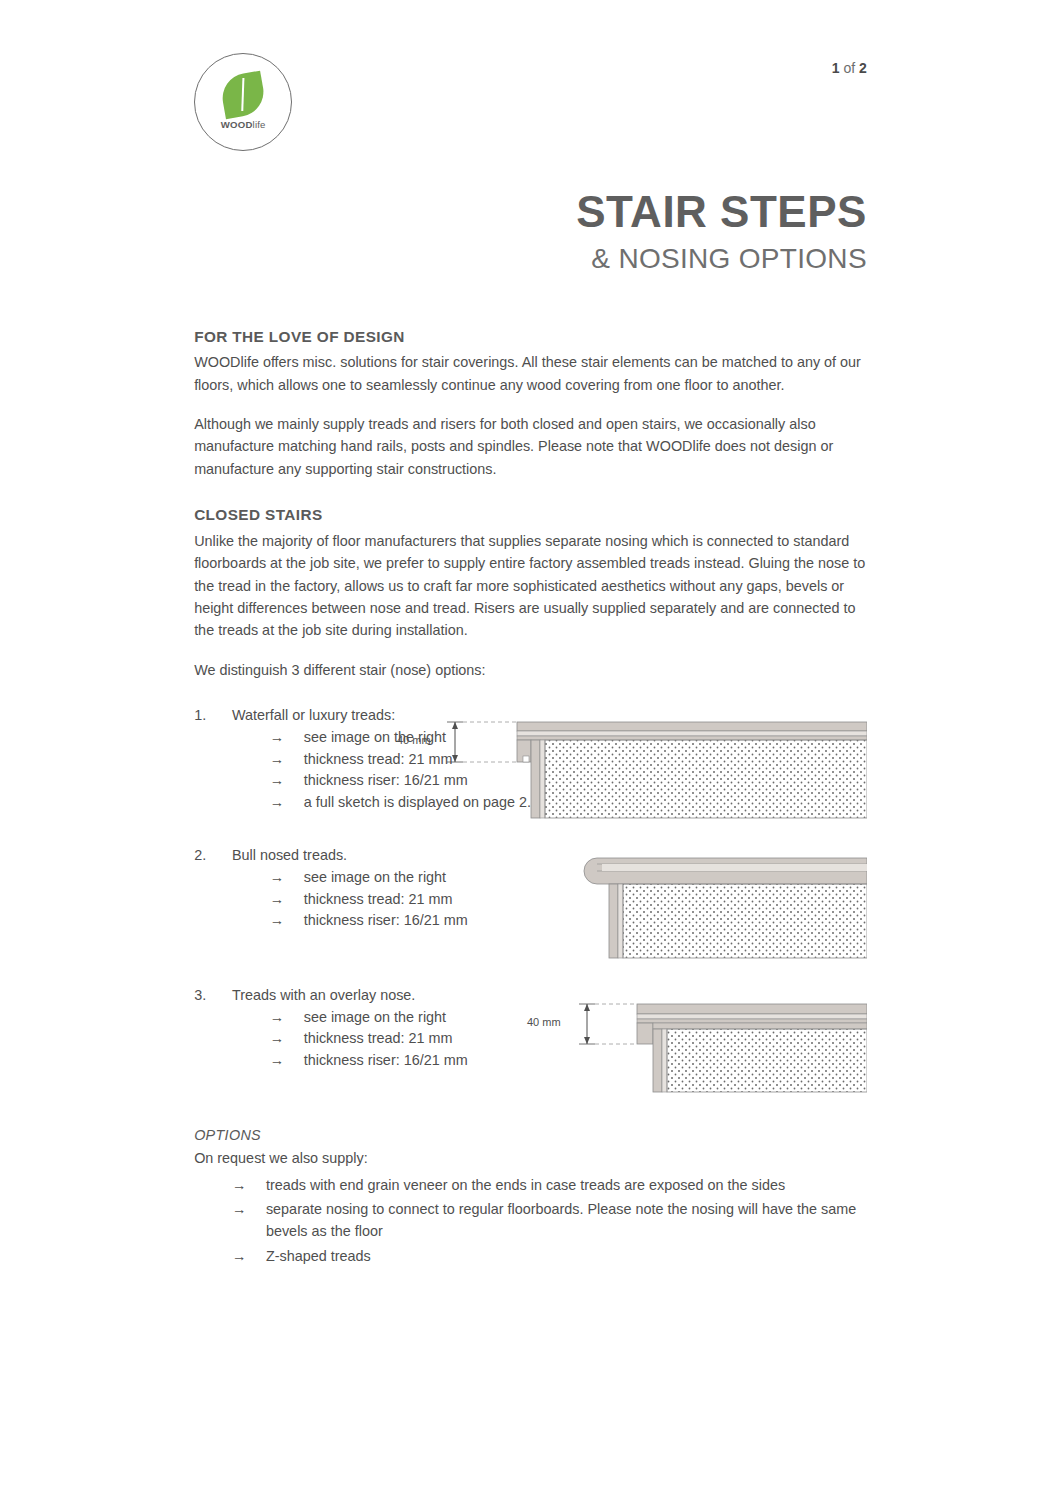WOODlife
1 of 2
STAIR STEPS
& NOSING OPTIONS
For the love of design
WOODlife offers misc. solutions for stair coverings. All these stair elements can be matched to any of our floors, which allows one to seamlessly continue any wood covering from one floor to another.
Although we mainly supply treads and risers for both closed and open stairs, we occasionally also manufacture matching hand rails, posts and spindles. Please note that WOODlife does not design or manufacture any supporting stair constructions.
Closed stairs
Unlike the majority of floor manufacturers that supplies separate nosing which is connected to standard floorboards at the job site, we prefer to supply entire factory assembled treads instead. Gluing the nose to the tread in the factory, allows us to craft far more sophisticated aesthetics without any gaps, bevels or height differences between nose and tread. Risers are usually supplied separately and are connected to the treads at the job site during installation.
We distinguish 3 different stair (nose) options:
Waterfall or luxury treads:
see image on the right
thickness tread: 21 mm
thickness riser: 16/21 mm
a full sketch is displayed on page 2.
40 mm
Bull nosed treads.
see image on the right
thickness tread: 21 mm
thickness riser: 16/21 mm
Treads with an overlay nose.
see image on the right
thickness tread: 21 mm
thickness riser: 16/21 mm
40 mm
OPTIONS
On request we also supply:
treads with end grain veneer on the ends in case treads are exposed on the sides
separate nosing to connect to regular floorboards. Please note the nosing will have the same bevels as the floor
Z-shaped treads